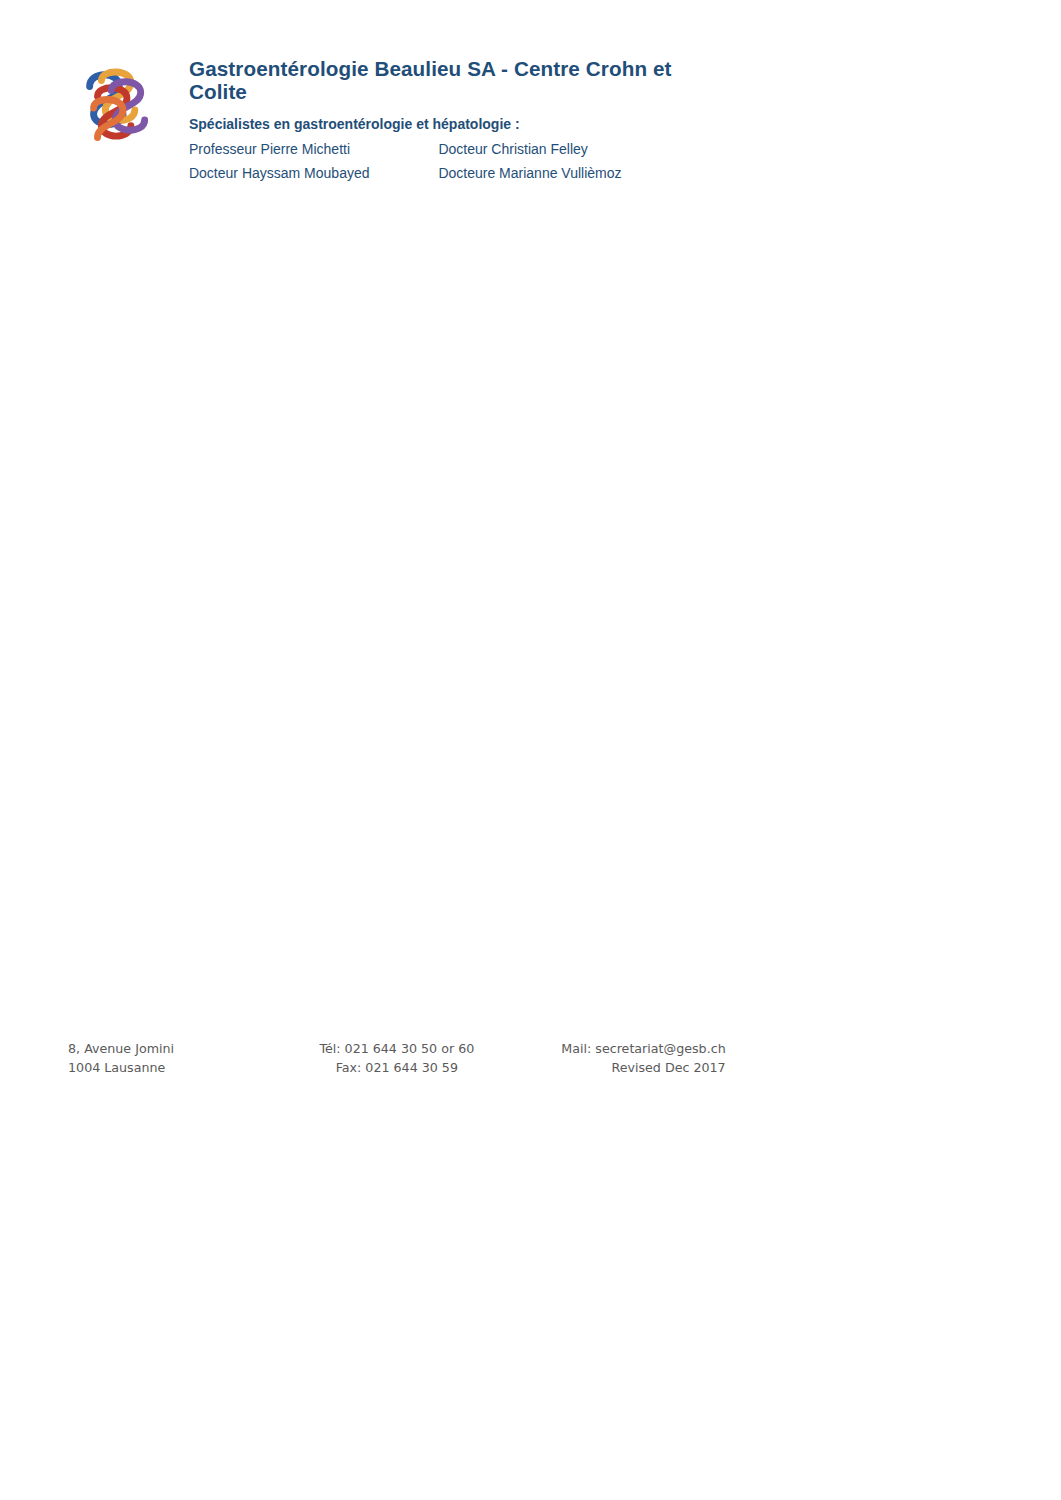Gastroentérologie Beaulieu SA - Centre Crohn et Colite
Spécialistes en gastroentérologie et hépatologie :
Professeur Pierre Michetti Docteur Christian Felley Docteur Hayssam Moubayed Docteure Marianne Vullièmoz
8, Avenue Jomini
1004 Lausanne
Tél: 021 644 30 50 or 60
Fax: 021 644 30 59
Mail: secretariat@gesb.ch
Revised Dec 2017